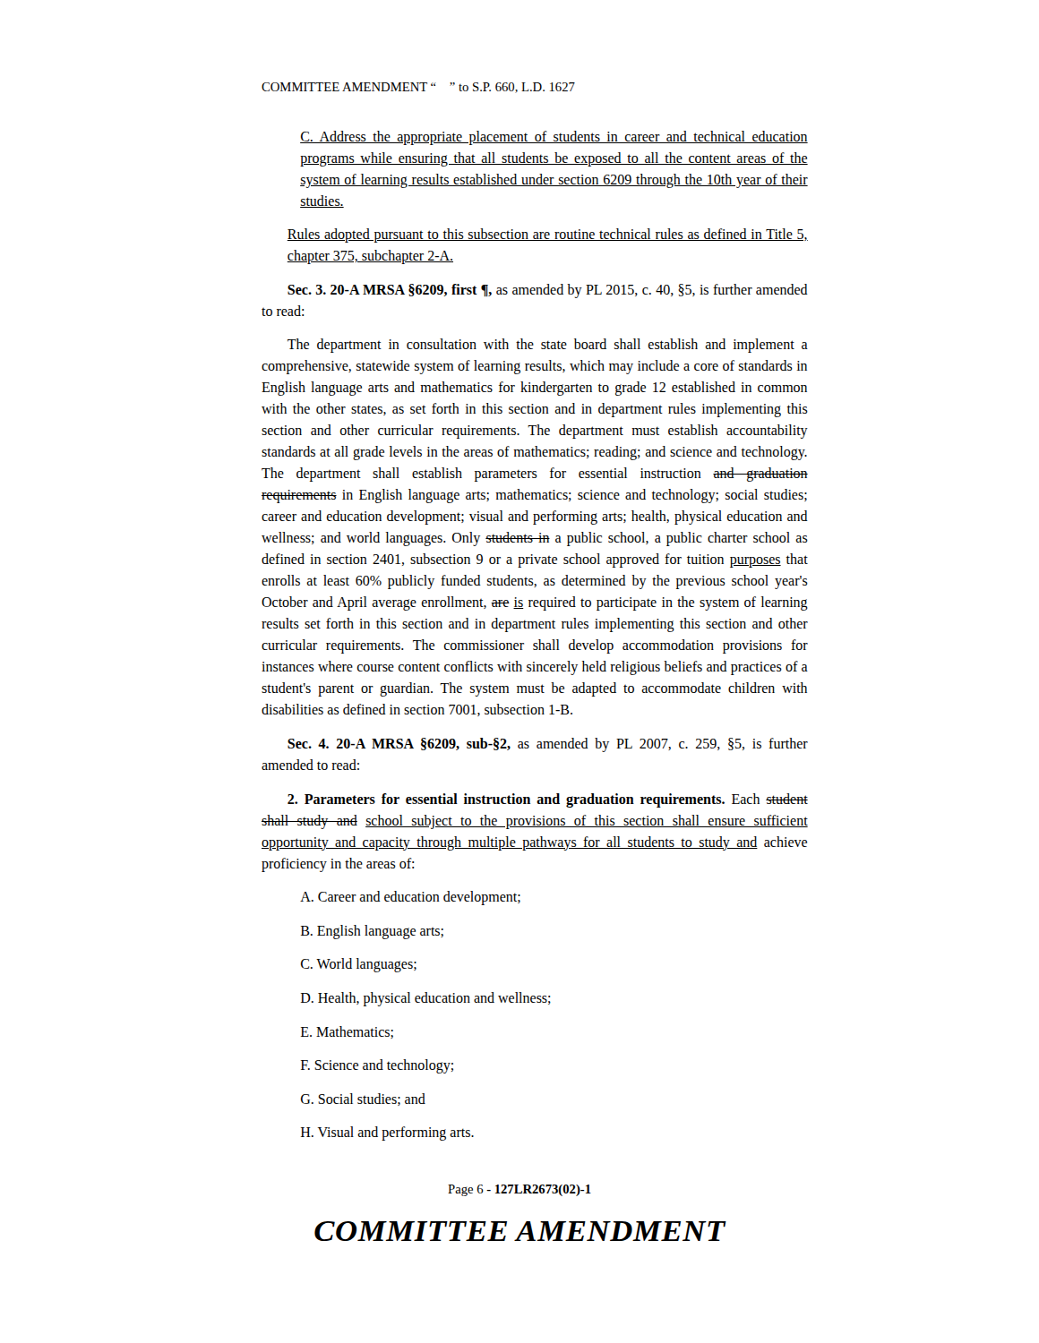COMMITTEE AMENDMENT “ ” to S.P. 660, L.D. 1627
C. Address the appropriate placement of students in career and technical education programs while ensuring that all students be exposed to all the content areas of the system of learning results established under section 6209 through the 10th year of their studies.
Rules adopted pursuant to this subsection are routine technical rules as defined in Title 5, chapter 375, subchapter 2-A.
Sec. 3. 20-A MRSA §6209, first ¶, as amended by PL 2015, c. 40, §5, is further amended to read:
The department in consultation with the state board shall establish and implement a comprehensive, statewide system of learning results, which may include a core of standards in English language arts and mathematics for kindergarten to grade 12 established in common with the other states, as set forth in this section and in department rules implementing this section and other curricular requirements. The department must establish accountability standards at all grade levels in the areas of mathematics; reading; and science and technology. The department shall establish parameters for essential instruction and graduation requirements in English language arts; mathematics; science and technology; social studies; career and education development; visual and performing arts; health, physical education and wellness; and world languages. Only students in a public school, a public charter school as defined in section 2401, subsection 9 or a private school approved for tuition purposes that enrolls at least 60% publicly funded students, as determined by the previous school year's October and April average enrollment, are is required to participate in the system of learning results set forth in this section and in department rules implementing this section and other curricular requirements. The commissioner shall develop accommodation provisions for instances where course content conflicts with sincerely held religious beliefs and practices of a student's parent or guardian. The system must be adapted to accommodate children with disabilities as defined in section 7001, subsection 1-B.
Sec. 4. 20-A MRSA §6209, sub-§2, as amended by PL 2007, c. 259, §5, is further amended to read:
2. Parameters for essential instruction and graduation requirements. Each student shall study and school subject to the provisions of this section shall ensure sufficient opportunity and capacity through multiple pathways for all students to study and achieve proficiency in the areas of:
A. Career and education development;
B. English language arts;
C. World languages;
D. Health, physical education and wellness;
E. Mathematics;
F. Science and technology;
G. Social studies; and
H. Visual and performing arts.
Page 6 - 127LR2673(02)-1
COMMITTEE AMENDMENT